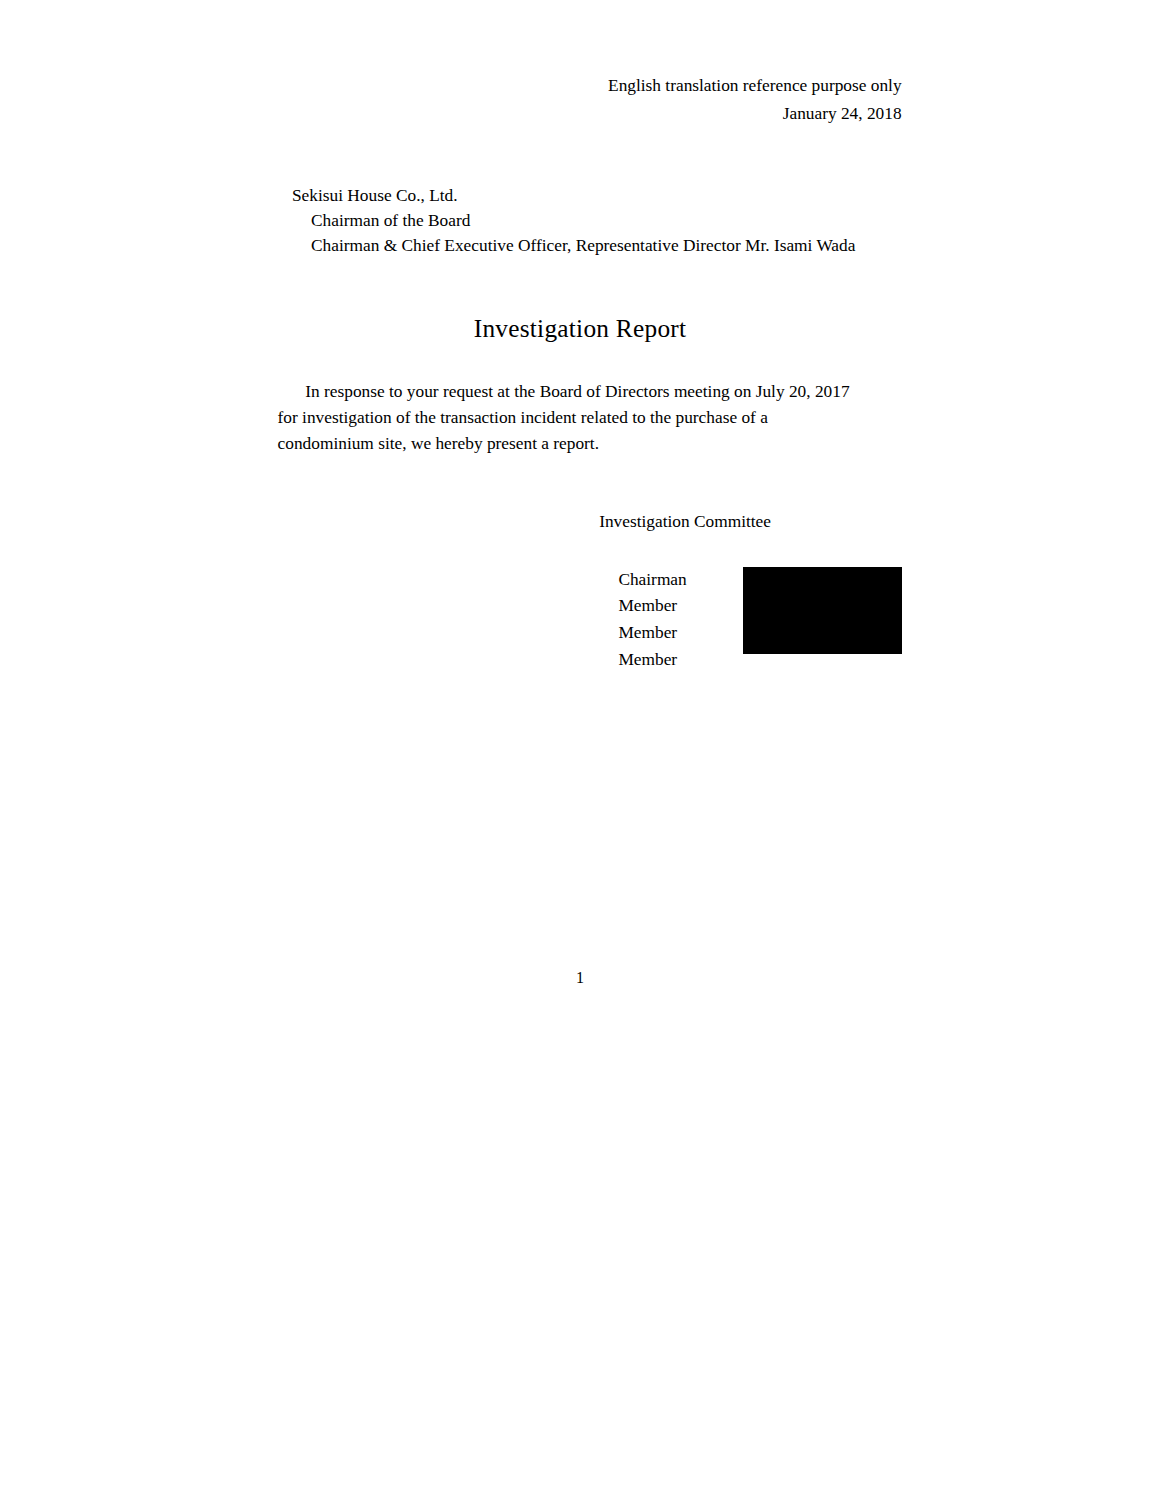English translation reference purpose only
January 24, 2018
Sekisui House Co., Ltd.
Chairman of the Board
Chairman & Chief Executive Officer, Representative Director Mr. Isami Wada
Investigation Report
In response to your request at the Board of Directors meeting on July 20, 2017 for investigation of the transaction incident related to the purchase of a condominium site, we hereby present a report.
Investigation Committee
Chairman
Member
Member
Member
1